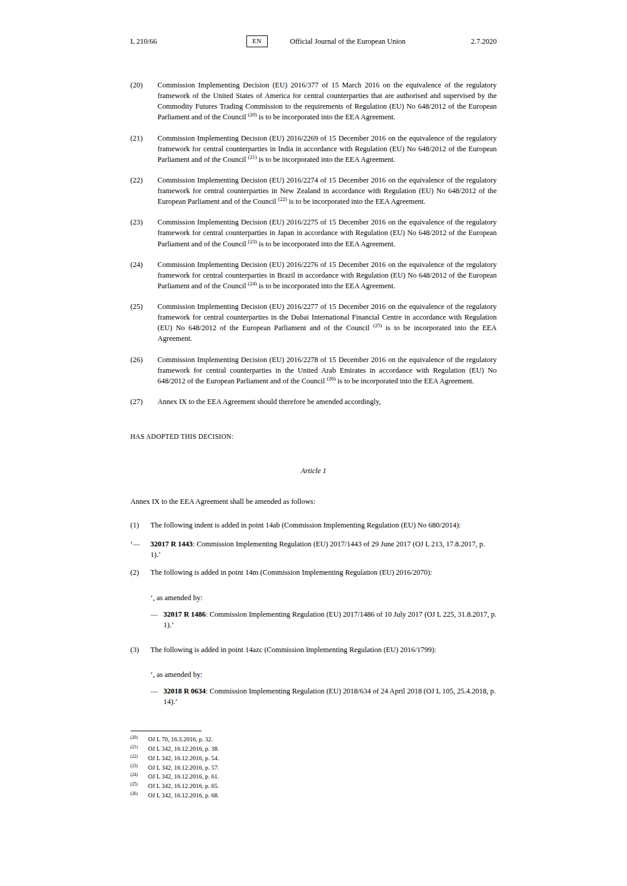L 210/66
EN
Official Journal of the European Union
2.7.2020
(20)
Commission Implementing Decision (EU) 2016/377 of 15 March 2016 on the equivalence of the regulatory framework of the United States of America for central counterparties that are authorised and supervised by the Commodity Futures Trading Commission to the requirements of Regulation (EU) No 648/2012 of the European Parliament and of the Council (20) is to be incorporated into the EEA Agreement.
(21)
Commission Implementing Decision (EU) 2016/2269 of 15 December 2016 on the equivalence of the regulatory framework for central counterparties in India in accordance with Regulation (EU) No 648/2012 of the European Parliament and of the Council (21) is to be incorporated into the EEA Agreement.
(22)
Commission Implementing Decision (EU) 2016/2274 of 15 December 2016 on the equivalence of the regulatory framework for central counterparties in New Zealand in accordance with Regulation (EU) No 648/2012 of the European Parliament and of the Council (22) is to be incorporated into the EEA Agreement.
(23)
Commission Implementing Decision (EU) 2016/2275 of 15 December 2016 on the equivalence of the regulatory framework for central counterparties in Japan in accordance with Regulation (EU) No 648/2012 of the European Parliament and of the Council (23) is to be incorporated into the EEA Agreement.
(24)
Commission Implementing Decision (EU) 2016/2276 of 15 December 2016 on the equivalence of the regulatory framework for central counterparties in Brazil in accordance with Regulation (EU) No 648/2012 of the European Parliament and of the Council (24) is to be incorporated into the EEA Agreement.
(25)
Commission Implementing Decision (EU) 2016/2277 of 15 December 2016 on the equivalence of the regulatory framework for central counterparties in the Dubai International Financial Centre in accordance with Regulation (EU) No 648/2012 of the European Parliament and of the Council (25) is to be incorporated into the EEA Agreement.
(26)
Commission Implementing Decision (EU) 2016/2278 of 15 December 2016 on the equivalence of the regulatory framework for central counterparties in the United Arab Emirates in accordance with Regulation (EU) No 648/2012 of the European Parliament and of the Council (26) is to be incorporated into the EEA Agreement.
(27)
Annex IX to the EEA Agreement should therefore be amended accordingly,
HAS ADOPTED THIS DECISION:
Article 1
Annex IX to the EEA Agreement shall be amended as follows:
(1)
The following indent is added in point 14ab (Commission Implementing Regulation (EU) No 680/2014):
‘—
32017 R 1443: Commission Implementing Regulation (EU) 2017/1443 of 29 June 2017 (OJ L 213, 17.8.2017, p. 1).’
(2)
The following is added in point 14m (Commission Implementing Regulation (EU) 2016/2070):
‘, as amended by:
—
32017 R 1486: Commission Implementing Regulation (EU) 2017/1486 of 10 July 2017 (OJ L 225, 31.8.2017, p. 1).’
(3)
The following is added in point 14azc (Commission Implementing Regulation (EU) 2016/1799):
‘, as amended by:
—
32018 R 0634: Commission Implementing Regulation (EU) 2018/634 of 24 April 2018 (OJ L 105, 25.4.2018, p. 14).’
(20)
OJ L 70, 16.3.2016, p. 32.
(21)
OJ L 342, 16.12.2016, p. 38.
(22)
OJ L 342, 16.12.2016, p. 54.
(23)
OJ L 342, 16.12.2016, p. 57.
(24)
OJ L 342, 16.12.2016, p. 61.
(25)
OJ L 342, 16.12.2016, p. 65.
(26)
OJ L 342, 16.12.2016, p. 68.